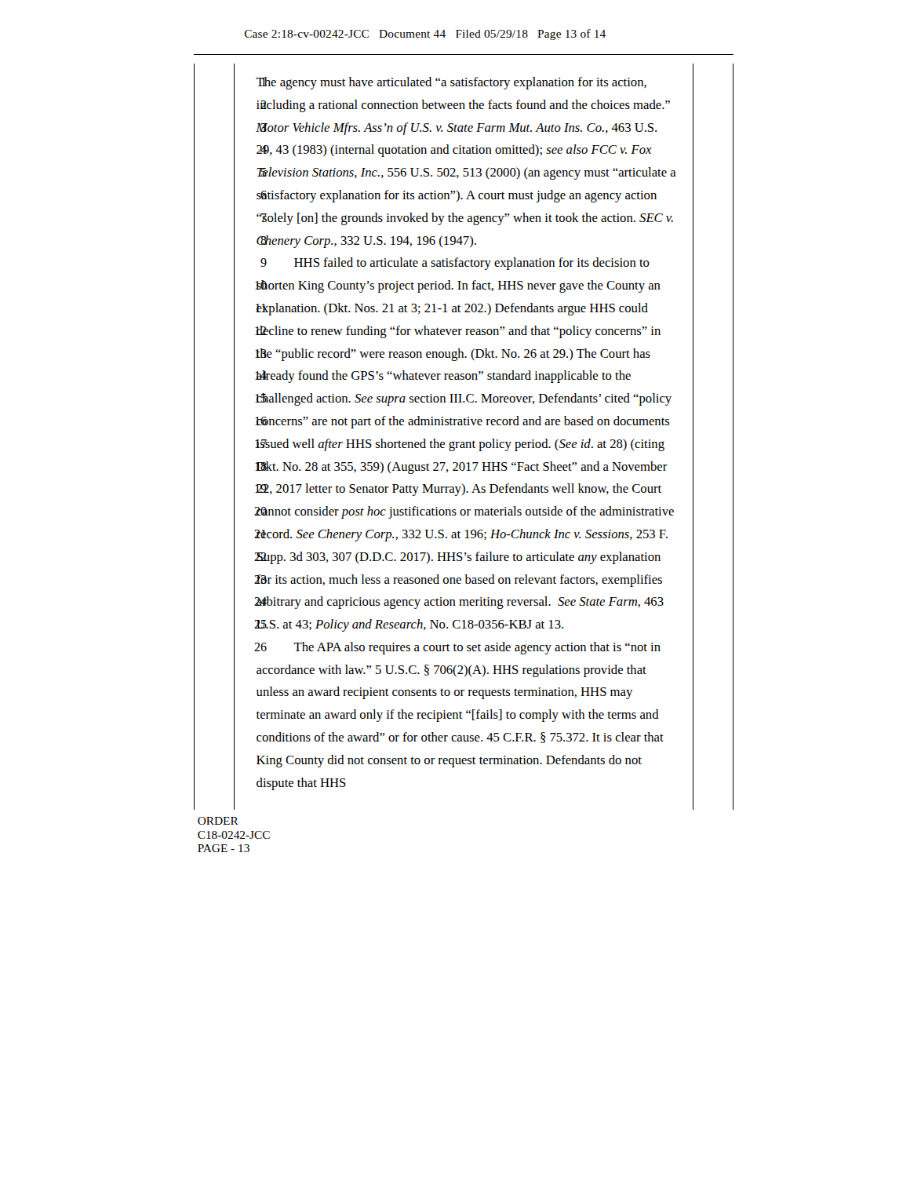Case 2:18-cv-00242-JCC Document 44 Filed 05/29/18 Page 13 of 14
1
2
3
4
5
6
7
8
9
10
11
12
13
14
15
16
17
18
19
20
21
22
23
24
25
26
The agency must have articulated “a satisfactory explanation for its action, including a rational connection between the facts found and the choices made.” Motor Vehicle Mfrs. Ass’n of U.S. v. State Farm Mut. Auto Ins. Co., 463 U.S. 29, 43 (1983) (internal quotation and citation omitted); see also FCC v. Fox Television Stations, Inc., 556 U.S. 502, 513 (2000) (an agency must “articulate a satisfactory explanation for its action”). A court must judge an agency action “solely [on] the grounds invoked by the agency” when it took the action. SEC v. Chenery Corp., 332 U.S. 194, 196 (1947).
HHS failed to articulate a satisfactory explanation for its decision to shorten King County’s project period. In fact, HHS never gave the County an explanation. (Dkt. Nos. 21 at 3; 21-1 at 202.) Defendants argue HHS could decline to renew funding “for whatever reason” and that “policy concerns” in the “public record” were reason enough. (Dkt. No. 26 at 29.) The Court has already found the GPS’s “whatever reason” standard inapplicable to the challenged action. See supra section III.C. Moreover, Defendants’ cited “policy concerns” are not part of the administrative record and are based on documents issued well after HHS shortened the grant policy period. (See id. at 28) (citing Dkt. No. 28 at 355, 359) (August 27, 2017 HHS “Fact Sheet” and a November 22, 2017 letter to Senator Patty Murray). As Defendants well know, the Court cannot consider post hoc justifications or materials outside of the administrative record. See Chenery Corp., 332 U.S. at 196; Ho-Chunck Inc v. Sessions, 253 F. Supp. 3d 303, 307 (D.D.C. 2017). HHS’s failure to articulate any explanation for its action, much less a reasoned one based on relevant factors, exemplifies arbitrary and capricious agency action meriting reversal. See State Farm, 463 U.S. at 43; Policy and Research, No. C18-0356-KBJ at 13.
The APA also requires a court to set aside agency action that is “not in accordance with law.” 5 U.S.C. § 706(2)(A). HHS regulations provide that unless an award recipient consents to or requests termination, HHS may terminate an award only if the recipient “[fails] to comply with the terms and conditions of the award” or for other cause. 45 C.F.R. § 75.372. It is clear that King County did not consent to or request termination. Defendants do not dispute that HHS
ORDER
C18-0242-JCC
PAGE - 13